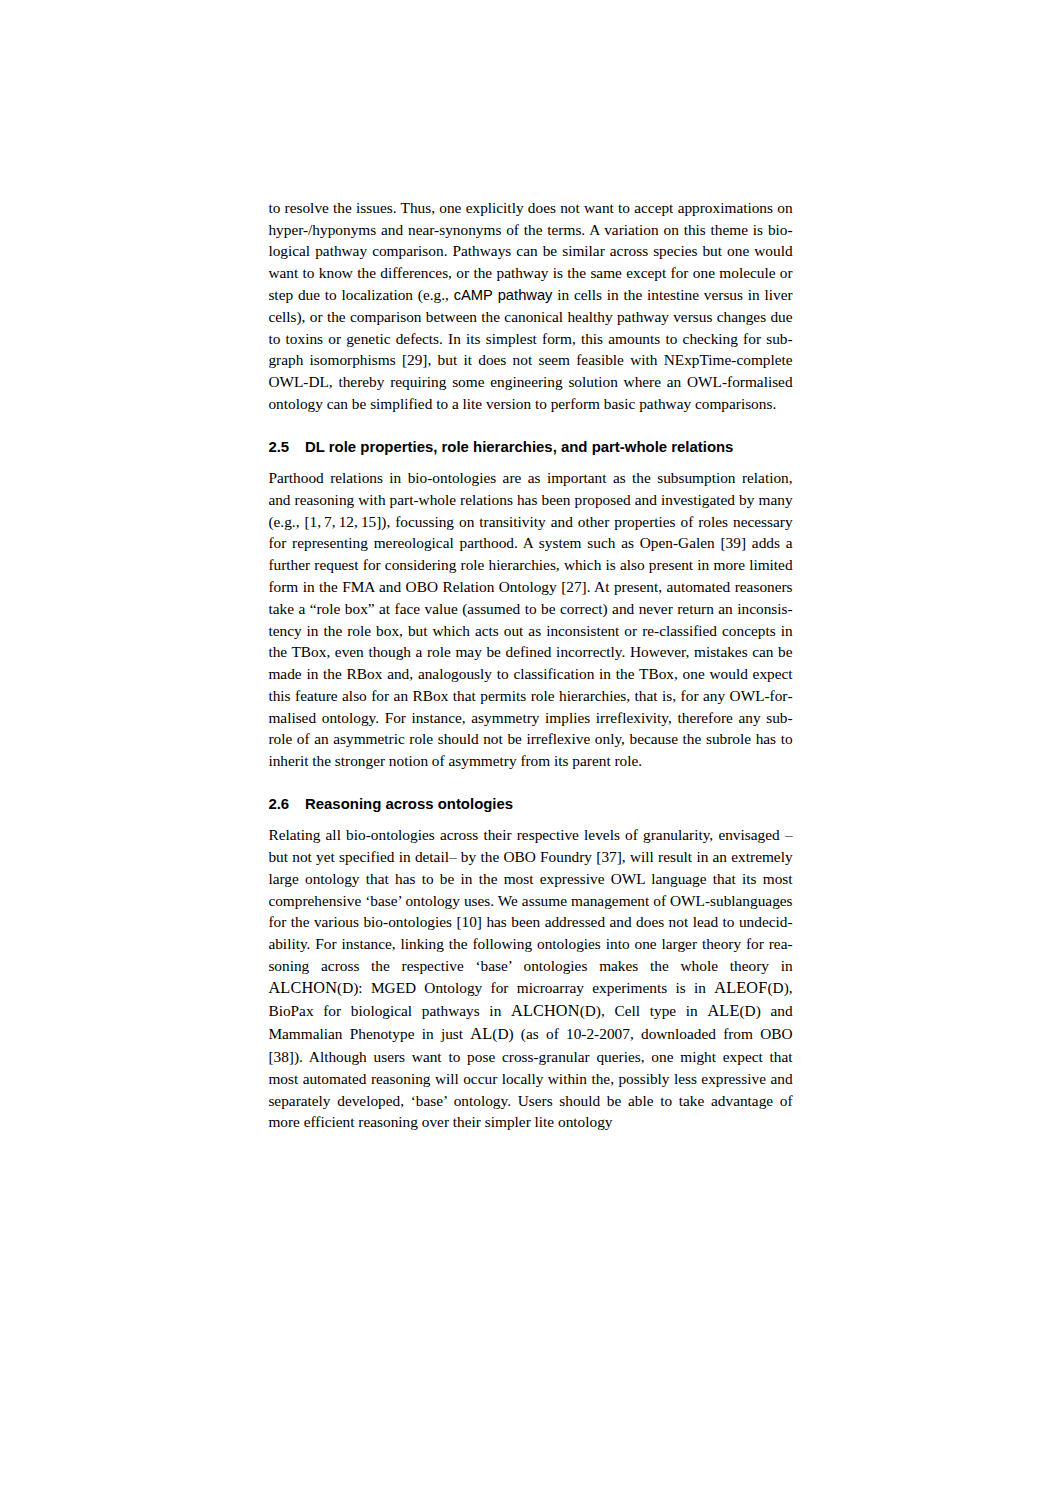to resolve the issues. Thus, one explicitly does not want to accept approximations on hyper-/hyponyms and near-synonyms of the terms. A variation on this theme is biological pathway comparison. Pathways can be similar across species but one would want to know the differences, or the pathway is the same except for one molecule or step due to localization (e.g., cAMP pathway in cells in the intestine versus in liver cells), or the comparison between the canonical healthy pathway versus changes due to toxins or genetic defects. In its simplest form, this amounts to checking for sub-graph isomorphisms [29], but it does not seem feasible with NExpTime-complete OWL-DL, thereby requiring some engineering solution where an OWL-formalised ontology can be simplified to a lite version to perform basic pathway comparisons.
2.5 DL role properties, role hierarchies, and part-whole relations
Parthood relations in bio-ontologies are as important as the subsumption relation, and reasoning with part-whole relations has been proposed and investigated by many (e.g., [1, 7, 12, 15]), focussing on transitivity and other properties of roles necessary for representing mereological parthood. A system such as Open-Galen [39] adds a further request for considering role hierarchies, which is also present in more limited form in the FMA and OBO Relation Ontology [27]. At present, automated reasoners take a “role box” at face value (assumed to be correct) and never return an inconsistency in the role box, but which acts out as inconsistent or re-classified concepts in the TBox, even though a role may be defined incorrectly. However, mistakes can be made in the RBox and, analogously to classification in the TBox, one would expect this feature also for an RBox that permits role hierarchies, that is, for any OWL-formalised ontology. For instance, asymmetry implies irreflexivity, therefore any subrole of an asymmetric role should not be irreflexive only, because the subrole has to inherit the stronger notion of asymmetry from its parent role.
2.6 Reasoning across ontologies
Relating all bio-ontologies across their respective levels of granularity, envisaged –but not yet specified in detail– by the OBO Foundry [37], will result in an extremely large ontology that has to be in the most expressive OWL language that its most comprehensive ‘base’ ontology uses. We assume management of OWL-sublanguages for the various bio-ontologies [10] has been addressed and does not lead to undecidability. For instance, linking the following ontologies into one larger theory for reasoning across the respective ‘base’ ontologies makes the whole theory in ALCHON(D): MGED Ontology for microarray experiments is in ALEOF(D), BioPax for biological pathways in ALCHON(D), Cell type in ALE(D) and Mammalian Phenotype in just AL(D) (as of 10-2-2007, downloaded from OBO [38]). Although users want to pose cross-granular queries, one might expect that most automated reasoning will occur locally within the, possibly less expressive and separately developed, ‘base’ ontology. Users should be able to take advantage of more efficient reasoning over their simpler lite ontology